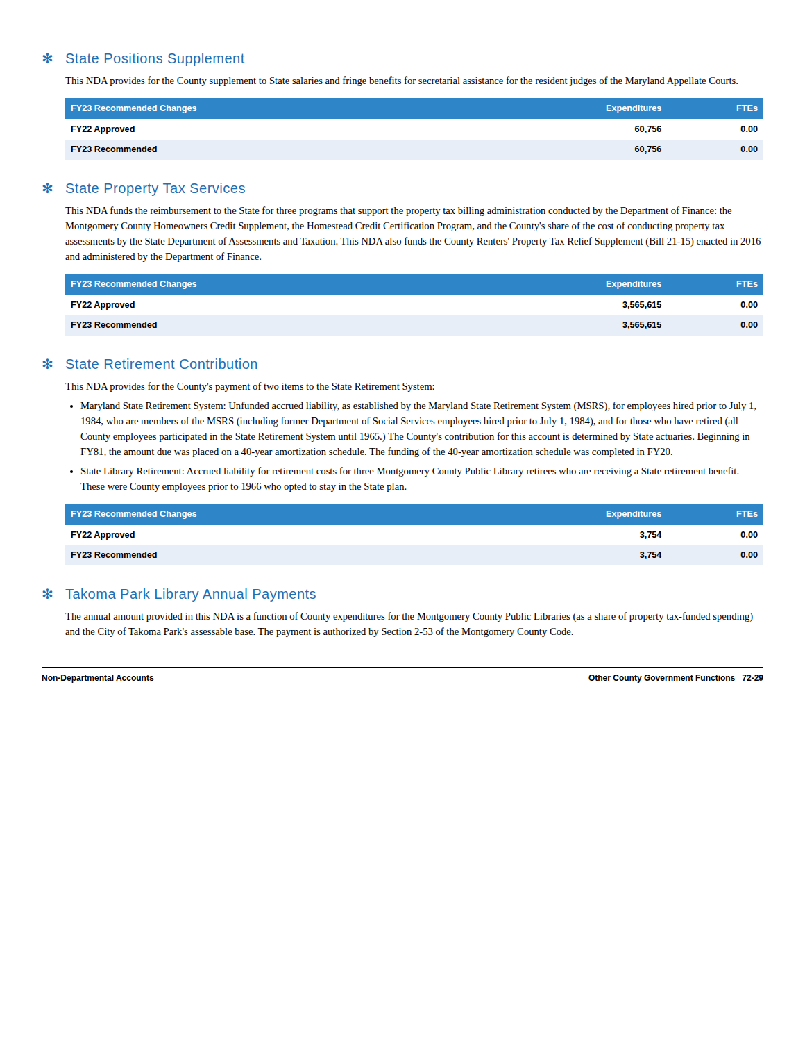State Positions Supplement
This NDA provides for the County supplement to State salaries and fringe benefits for secretarial assistance for the resident judges of the Maryland Appellate Courts.
| FY23 Recommended Changes | Expenditures | FTEs |
| --- | --- | --- |
| FY22 Approved | 60,756 | 0.00 |
| FY23 Recommended | 60,756 | 0.00 |
State Property Tax Services
This NDA funds the reimbursement to the State for three programs that support the property tax billing administration conducted by the Department of Finance: the Montgomery County Homeowners Credit Supplement, the Homestead Credit Certification Program, and the County's share of the cost of conducting property tax assessments by the State Department of Assessments and Taxation. This NDA also funds the County Renters' Property Tax Relief Supplement (Bill 21-15) enacted in 2016 and administered by the Department of Finance.
| FY23 Recommended Changes | Expenditures | FTEs |
| --- | --- | --- |
| FY22 Approved | 3,565,615 | 0.00 |
| FY23 Recommended | 3,565,615 | 0.00 |
State Retirement Contribution
This NDA provides for the County's payment of two items to the State Retirement System:
Maryland State Retirement System: Unfunded accrued liability, as established by the Maryland State Retirement System (MSRS), for employees hired prior to July 1, 1984, who are members of the MSRS (including former Department of Social Services employees hired prior to July 1, 1984), and for those who have retired (all County employees participated in the State Retirement System until 1965.) The County's contribution for this account is determined by State actuaries. Beginning in FY81, the amount due was placed on a 40-year amortization schedule. The funding of the 40-year amortization schedule was completed in FY20.
State Library Retirement: Accrued liability for retirement costs for three Montgomery County Public Library retirees who are receiving a State retirement benefit. These were County employees prior to 1966 who opted to stay in the State plan.
| FY23 Recommended Changes | Expenditures | FTEs |
| --- | --- | --- |
| FY22 Approved | 3,754 | 0.00 |
| FY23 Recommended | 3,754 | 0.00 |
Takoma Park Library Annual Payments
The annual amount provided in this NDA is a function of County expenditures for the Montgomery County Public Libraries (as a share of property tax-funded spending) and the City of Takoma Park's assessable base. The payment is authorized by Section 2-53 of the Montgomery County Code.
Non-Departmental Accounts
Other County Government Functions 72-29